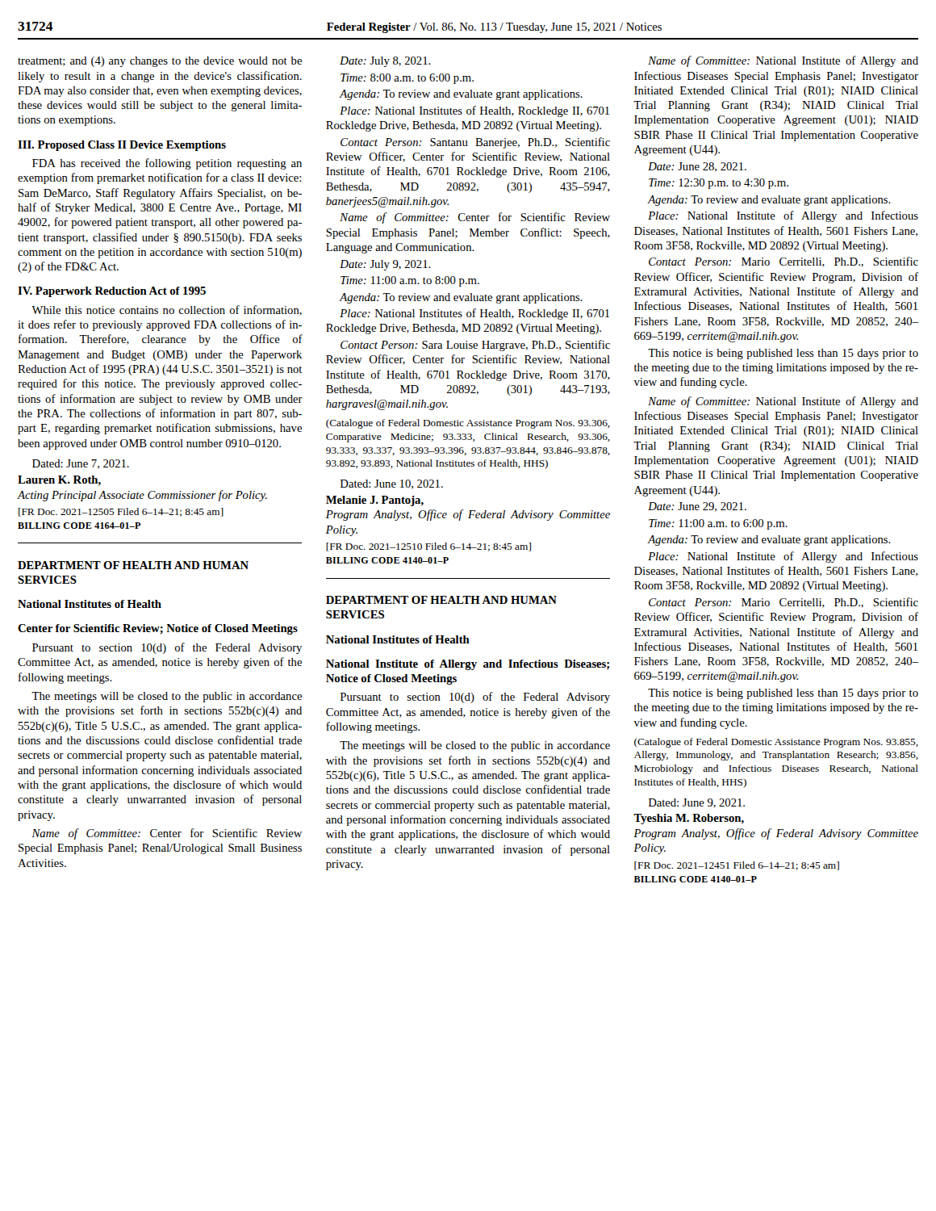31724
Federal Register / Vol. 86, No. 113 / Tuesday, June 15, 2021 / Notices
treatment; and (4) any changes to the device would not be likely to result in a change in the device's classification. FDA may also consider that, even when exempting devices, these devices would still be subject to the general limitations on exemptions.
III. Proposed Class II Device Exemptions
FDA has received the following petition requesting an exemption from premarket notification for a class II device: Sam DeMarco, Staff Regulatory Affairs Specialist, on behalf of Stryker Medical, 3800 E Centre Ave., Portage, MI 49002, for powered patient transport, all other powered patient transport, classified under § 890.5150(b). FDA seeks comment on the petition in accordance with section 510(m)(2) of the FD&C Act.
IV. Paperwork Reduction Act of 1995
While this notice contains no collection of information, it does refer to previously approved FDA collections of information. Therefore, clearance by the Office of Management and Budget (OMB) under the Paperwork Reduction Act of 1995 (PRA) (44 U.S.C. 3501–3521) is not required for this notice. The previously approved collections of information are subject to review by OMB under the PRA. The collections of information in part 807, subpart E, regarding premarket notification submissions, have been approved under OMB control number 0910–0120.
Dated: June 7, 2021.
Lauren K. Roth,
Acting Principal Associate Commissioner for Policy.
[FR Doc. 2021–12505 Filed 6–14–21; 8:45 am]
BILLING CODE 4164–01–P
DEPARTMENT OF HEALTH AND HUMAN SERVICES
National Institutes of Health
Center for Scientific Review; Notice of Closed Meetings
Pursuant to section 10(d) of the Federal Advisory Committee Act, as amended, notice is hereby given of the following meetings.
The meetings will be closed to the public in accordance with the provisions set forth in sections 552b(c)(4) and 552b(c)(6), Title 5 U.S.C., as amended. The grant applications and the discussions could disclose confidential trade secrets or commercial property such as patentable material, and personal information concerning individuals associated with the grant applications, the disclosure of which would constitute a clearly unwarranted invasion of personal privacy.
Name of Committee: Center for Scientific Review Special Emphasis Panel; Renal/Urological Small Business Activities.
Date: July 8, 2021.
Time: 8:00 a.m. to 6:00 p.m.
Agenda: To review and evaluate grant applications.
Place: National Institutes of Health, Rockledge II, 6701 Rockledge Drive, Bethesda, MD 20892 (Virtual Meeting).
Contact Person: Santanu Banerjee, Ph.D., Scientific Review Officer, Center for Scientific Review, National Institute of Health, 6701 Rockledge Drive, Room 2106, Bethesda, MD 20892, (301) 435–5947, banerjees5@mail.nih.gov.
Name of Committee: Center for Scientific Review Special Emphasis Panel; Member Conflict: Speech, Language and Communication.
Date: July 9, 2021.
Time: 11:00 a.m. to 8:00 p.m.
Agenda: To review and evaluate grant applications.
Place: National Institutes of Health, Rockledge II, 6701 Rockledge Drive, Bethesda, MD 20892 (Virtual Meeting).
Contact Person: Sara Louise Hargrave, Ph.D., Scientific Review Officer, Center for Scientific Review, National Institute of Health, 6701 Rockledge Drive, Room 3170, Bethesda, MD 20892, (301) 443–7193, hargravesl@mail.nih.gov.
(Catalogue of Federal Domestic Assistance Program Nos. 93.306, Comparative Medicine; 93.333, Clinical Research, 93.306, 93.333, 93.337, 93.393–93.396, 93.837–93.844, 93.846–93.878, 93.892, 93.893, National Institutes of Health, HHS)
Dated: June 10, 2021.
Melanie J. Pantoja,
Program Analyst, Office of Federal Advisory Committee Policy.
[FR Doc. 2021–12510 Filed 6–14–21; 8:45 am]
BILLING CODE 4140–01–P
DEPARTMENT OF HEALTH AND HUMAN SERVICES
National Institutes of Health
National Institute of Allergy and Infectious Diseases; Notice of Closed Meetings
Pursuant to section 10(d) of the Federal Advisory Committee Act, as amended, notice is hereby given of the following meetings.
The meetings will be closed to the public in accordance with the provisions set forth in sections 552b(c)(4) and 552b(c)(6), Title 5 U.S.C., as amended. The grant applications and the discussions could disclose confidential trade secrets or commercial property such as patentable material, and personal information concerning individuals associated with the grant applications, the disclosure of which would constitute a clearly unwarranted invasion of personal privacy.
Name of Committee: National Institute of Allergy and Infectious Diseases Special Emphasis Panel; Investigator Initiated Extended Clinical Trial (R01); NIAID Clinical Trial Planning Grant (R34); NIAID Clinical Trial Implementation Cooperative Agreement (U01); NIAID SBIR Phase II Clinical Trial Implementation Cooperative Agreement (U44).
Date: June 28, 2021.
Time: 12:30 p.m. to 4:30 p.m.
Agenda: To review and evaluate grant applications.
Place: National Institute of Allergy and Infectious Diseases, National Institutes of Health, 5601 Fishers Lane, Room 3F58, Rockville, MD 20892 (Virtual Meeting).
Contact Person: Mario Cerritelli, Ph.D., Scientific Review Officer, Scientific Review Program, Division of Extramural Activities, National Institute of Allergy and Infectious Diseases, National Institutes of Health, 5601 Fishers Lane, Room 3F58, Rockville, MD 20852, 240–669–5199, cerritem@mail.nih.gov.
This notice is being published less than 15 days prior to the meeting due to the timing limitations imposed by the review and funding cycle.
Name of Committee: National Institute of Allergy and Infectious Diseases Special Emphasis Panel; Investigator Initiated Extended Clinical Trial (R01); NIAID Clinical Trial Planning Grant (R34); NIAID Clinical Trial Implementation Cooperative Agreement (U01); NIAID SBIR Phase II Clinical Trial Implementation Cooperative Agreement (U44).
Date: June 29, 2021.
Time: 11:00 a.m. to 6:00 p.m.
Agenda: To review and evaluate grant applications.
Place: National Institute of Allergy and Infectious Diseases, National Institutes of Health, 5601 Fishers Lane, Room 3F58, Rockville, MD 20892 (Virtual Meeting).
Contact Person: Mario Cerritelli, Ph.D., Scientific Review Officer, Scientific Review Program, Division of Extramural Activities, National Institute of Allergy and Infectious Diseases, National Institutes of Health, 5601 Fishers Lane, Room 3F58, Rockville, MD 20852, 240–669–5199, cerritem@mail.nih.gov.
This notice is being published less than 15 days prior to the meeting due to the timing limitations imposed by the review and funding cycle.
(Catalogue of Federal Domestic Assistance Program Nos. 93.855, Allergy, Immunology, and Transplantation Research; 93.856, Microbiology and Infectious Diseases Research, National Institutes of Health, HHS)
Dated: June 9, 2021.
Tyeshia M. Roberson,
Program Analyst, Office of Federal Advisory Committee Policy.
[FR Doc. 2021–12451 Filed 6–14–21; 8:45 am]
BILLING CODE 4140–01–P